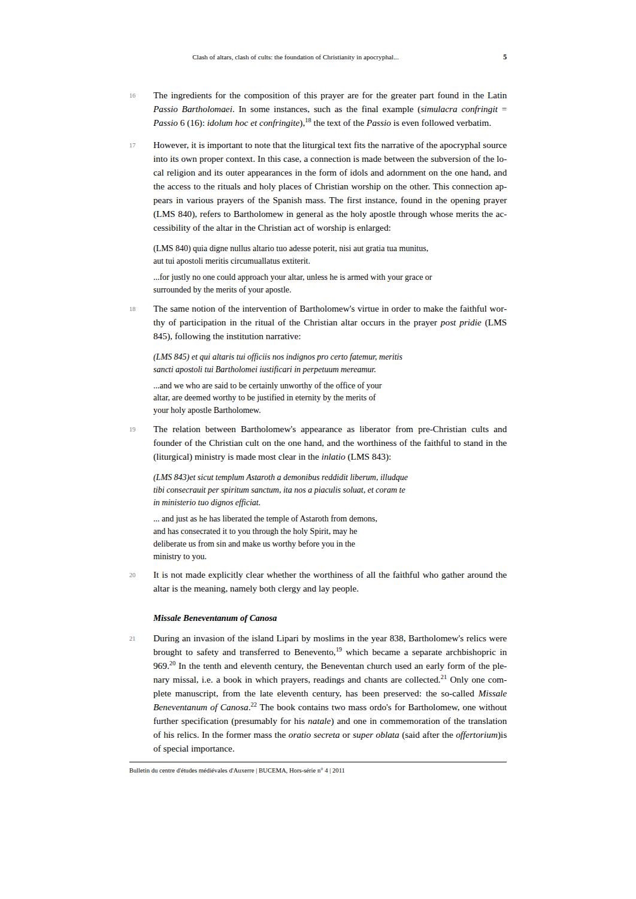Clash of altars, clash of cults: the foundation of Christianity in apocryphal...
5
16
The ingredients for the composition of this prayer are for the greater part found in the Latin Passio Bartholomaei. In some instances, such as the final example (simulacra confringit = Passio 6 (16): idolum hoc et confringite),18 the text of the Passio is even followed verbatim.
17
However, it is important to note that the liturgical text fits the narrative of the apocryphal source into its own proper context. In this case, a connection is made between the subversion of the local religion and its outer appearances in the form of idols and adornment on the one hand, and the access to the rituals and holy places of Christian worship on the other. This connection appears in various prayers of the Spanish mass. The first instance, found in the opening prayer (LMS 840), refers to Bartholomew in general as the holy apostle through whose merits the accessibility of the altar in the Christian act of worship is enlarged:
(LMS 840) quia digne nullus altario tuo adesse poterit, nisi aut gratia tua munitus,
aut tui apostoli meritis circumuallatus extiterit.
...for justly no one could approach your altar, unless he is armed with your grace or
surrounded by the merits of your apostle.
18
The same notion of the intervention of Bartholomew's virtue in order to make the faithful worthy of participation in the ritual of the Christian altar occurs in the prayer post pridie (LMS 845), following the institution narrative:
(LMS 845) et qui altaris tui officiis nos indignos pro certo fatemur, meritis
sancti apostoli tui Bartholomei iustificari in perpetuum mereamur.
...and we who are said to be certainly unworthy of the office of your
altar, are deemed worthy to be justified in eternity by the merits of
your holy apostle Bartholomew.
19
The relation between Bartholomew's appearance as liberator from pre-Christian cults and founder of the Christian cult on the one hand, and the worthiness of the faithful to stand in the (liturgical) ministry is made most clear in the inlatio (LMS 843):
(LMS 843)et sicut templum Astaroth a demonibus reddidit liberum, illudque
tibi consecrauit per spiritum sanctum, ita nos a piaculis soluat, et coram te
in ministerio tuo dignos efficiat.
... and just as he has liberated the temple of Astaroth from demons,
and has consecrated it to you through the holy Spirit, may he
deliberate us from sin and make us worthy before you in the
ministry to you.
20
It is not made explicitly clear whether the worthiness of all the faithful who gather around the altar is the meaning, namely both clergy and lay people.
Missale Beneventanum of Canosa
21
During an invasion of the island Lipari by moslims in the year 838, Bartholomew's relics were brought to safety and transferred to Benevento,19 which became a separate archbishopric in 969.20 In the tenth and eleventh century, the Beneventan church used an early form of the plenary missal, i.e. a book in which prayers, readings and chants are collected.21 Only one complete manuscript, from the late eleventh century, has been preserved: the so-called Missale Beneventanum of Canosa.22 The book contains two mass ordo's for Bartholomew, one without further specification (presumably for his natale) and one in commemoration of the translation of his relics. In the former mass the oratio secreta or super oblata (said after the offertorium)is of special importance.
Bulletin du centre d'études médiévales d'Auxerre | BUCEMA, Hors-série n° 4 | 2011